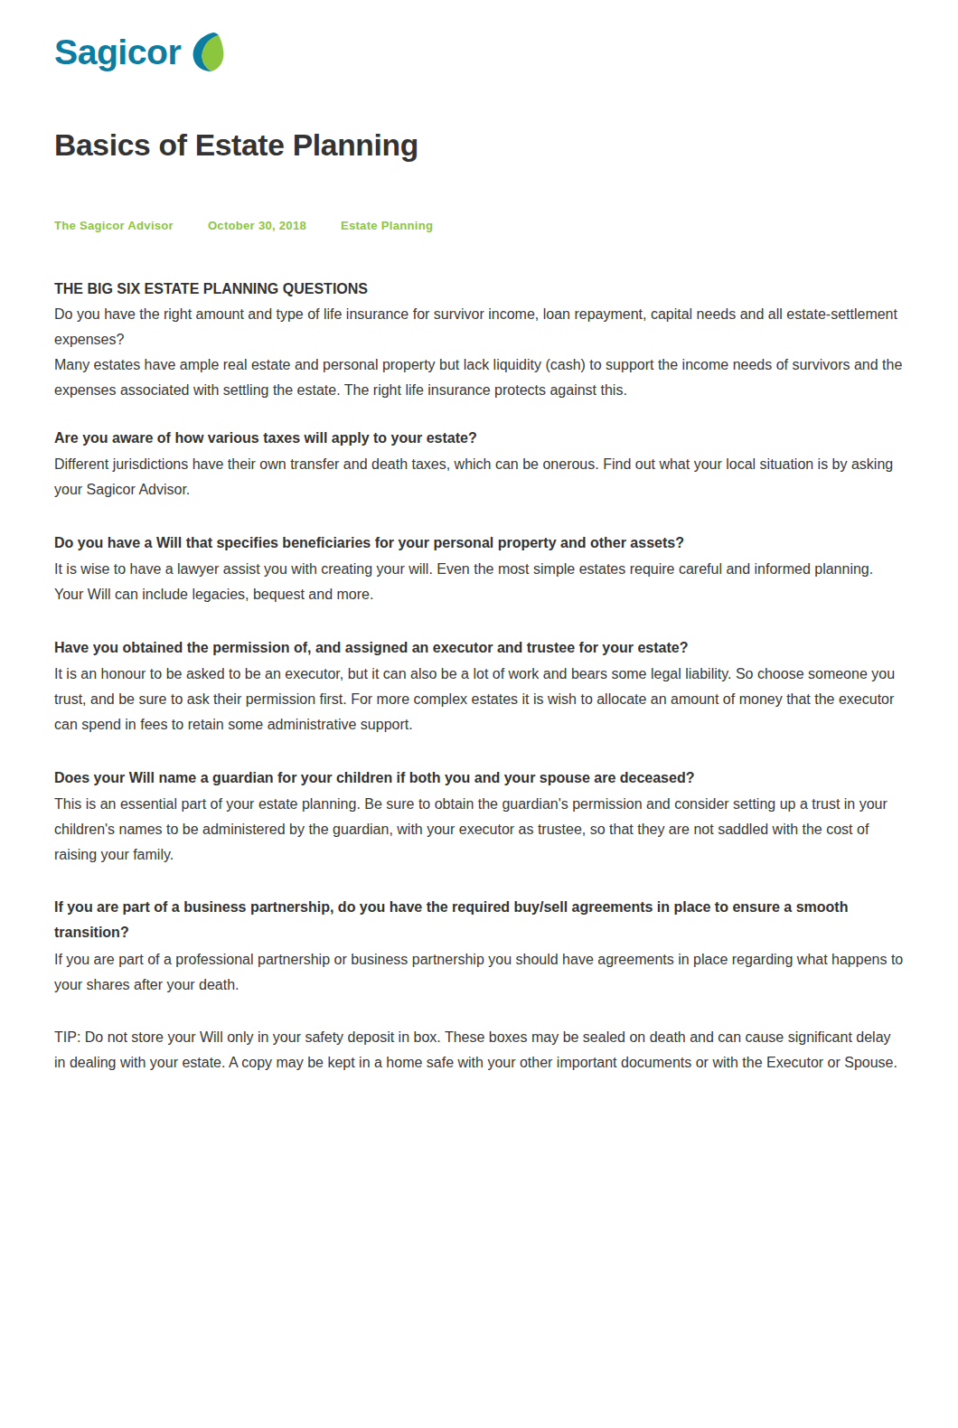Sagicor
Basics of Estate Planning
The Sagicor Advisor October 30, 2018 Estate Planning
THE BIG SIX ESTATE PLANNING QUESTIONS
Do you have the right amount and type of life insurance for survivor income, loan repayment, capital needs and all estate-settlement expenses?
Many estates have ample real estate and personal property but lack liquidity (cash) to support the income needs of survivors and the expenses associated with settling the estate. The right life insurance protects against this.
Are you aware of how various taxes will apply to your estate? Different jurisdictions have their own transfer and death taxes, which can be onerous. Find out what your local situation is by asking your Sagicor Advisor.
Do you have a Will that specifies beneficiaries for your personal property and other assets? It is wise to have a lawyer assist you with creating your will. Even the most simple estates require careful and informed planning. Your Will can include legacies, bequest and more.
Have you obtained the permission of, and assigned an executor and trustee for your estate? It is an honour to be asked to be an executor, but it can also be a lot of work and bears some legal liability. So choose someone you trust, and be sure to ask their permission first. For more complex estates it is wish to allocate an amount of money that the executor can spend in fees to retain some administrative support.
Does your Will name a guardian for your children if both you and your spouse are deceased? This is an essential part of your estate planning. Be sure to obtain the guardian's permission and consider setting up a trust in your children's names to be administered by the guardian, with your executor as trustee, so that they are not saddled with the cost of raising your family.
If you are part of a business partnership, do you have the required buy/sell agreements in place to ensure a smooth transition? If you are part of a professional partnership or business partnership you should have agreements in place regarding what happens to your shares after your death.
TIP: Do not store your Will only in your safety deposit in box. These boxes may be sealed on death and can cause significant delay in dealing with your estate. A copy may be kept in a home safe with your other important documents or with the Executor or Spouse.